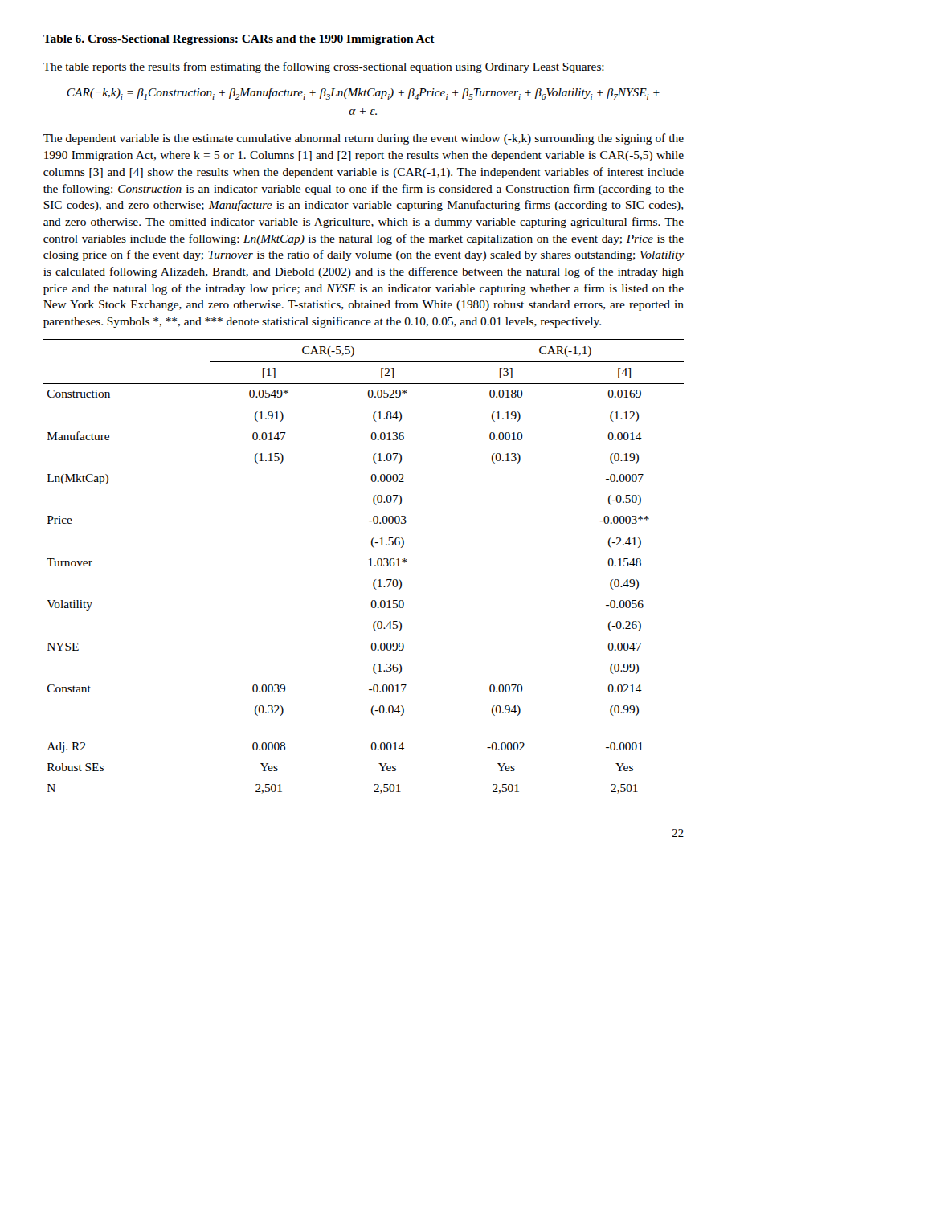Table 6. Cross-Sectional Regressions: CARs and the 1990 Immigration Act
The table reports the results from estimating the following cross-sectional equation using Ordinary Least Squares:
CAR(−k,k)i = β1Constructioni + β2Manufacturei + β3Ln(MktCapi) + β4Pricei + β5Turnoveri + β6Volatilityi + β7NYSEi + α + ε.
The dependent variable is the estimate cumulative abnormal return during the event window (-k,k) surrounding the signing of the 1990 Immigration Act, where k = 5 or 1. Columns [1] and [2] report the results when the dependent variable is CAR(-5,5) while columns [3] and [4] show the results when the dependent variable is (CAR(-1,1). The independent variables of interest include the following: Construction is an indicator variable equal to one if the firm is considered a Construction firm (according to the SIC codes), and zero otherwise; Manufacture is an indicator variable capturing Manufacturing firms (according to SIC codes), and zero otherwise. The omitted indicator variable is Agriculture, which is a dummy variable capturing agricultural firms. The control variables include the following: Ln(MktCap) is the natural log of the market capitalization on the event day; Price is the closing price on f the event day; Turnover is the ratio of daily volume (on the event day) scaled by shares outstanding; Volatility is calculated following Alizadeh, Brandt, and Diebold (2002) and is the difference between the natural log of the intraday high price and the natural log of the intraday low price; and NYSE is an indicator variable capturing whether a firm is listed on the New York Stock Exchange, and zero otherwise. T-statistics, obtained from White (1980) robust standard errors, are reported in parentheses. Symbols *, **, and *** denote statistical significance at the 0.10, 0.05, and 0.01 levels, respectively.
| | CAR(-5,5) | CAR(-1,1) |
| --- | --- | --- |
| | [1] | [2] | [3] | [4] |
| Construction | 0.0549* | 0.0529* | 0.0180 | 0.0169 |
| | (1.91) | (1.84) | (1.19) | (1.12) |
| Manufacture | 0.0147 | 0.0136 | 0.0010 | 0.0014 |
| | (1.15) | (1.07) | (0.13) | (0.19) |
| Ln(MktCap) | | 0.0002 | | -0.0007 |
| | | (0.07) | | (-0.50) |
| Price | | -0.0003 | | -0.0003** |
| | | (-1.56) | | (-2.41) |
| Turnover | | 1.0361* | | 0.1548 |
| | | (1.70) | | (0.49) |
| Volatility | | 0.0150 | | -0.0056 |
| | | (0.45) | | (-0.26) |
| NYSE | | 0.0099 | | 0.0047 |
| | | (1.36) | | (0.99) |
| Constant | 0.0039 | -0.0017 | 0.0070 | 0.0214 |
| | (0.32) | (-0.04) | (0.94) | (0.99) |
| Adj. R2 | 0.0008 | 0.0014 | -0.0002 | -0.0001 |
| Robust SEs | Yes | Yes | Yes | Yes |
| N | 2,501 | 2,501 | 2,501 | 2,501 |
22